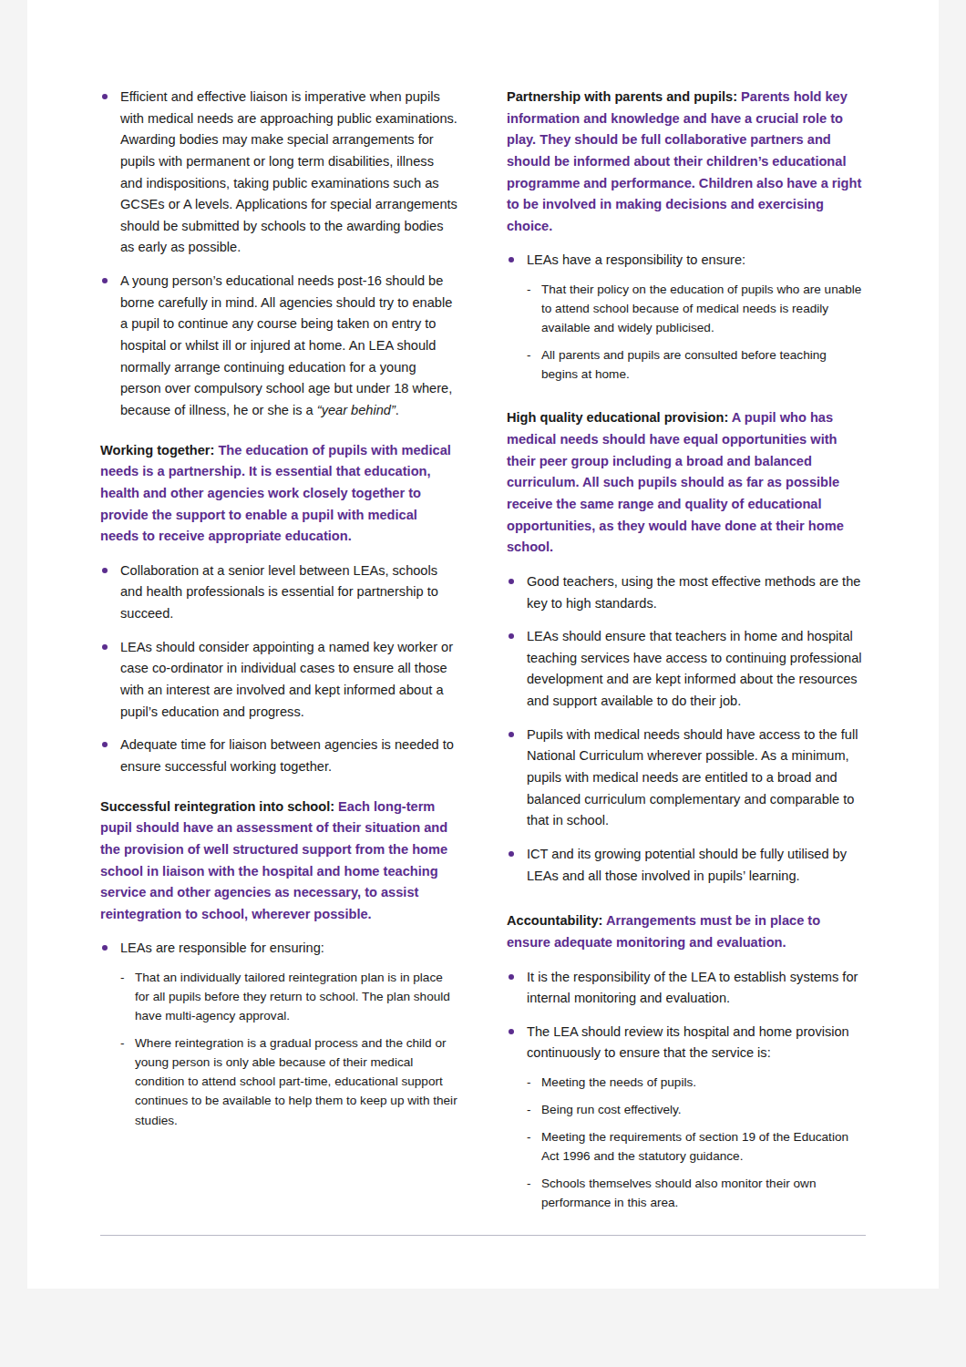Efficient and effective liaison is imperative when pupils with medical needs are approaching public examinations. Awarding bodies may make special arrangements for pupils with permanent or long term disabilities, illness and indispositions, taking public examinations such as GCSEs or A levels. Applications for special arrangements should be submitted by schools to the awarding bodies as early as possible.
A young person’s educational needs post-16 should be borne carefully in mind. All agencies should try to enable a pupil to continue any course being taken on entry to hospital or whilst ill or injured at home. An LEA should normally arrange continuing education for a young person over compulsory school age but under 18 where, because of illness, he or she is a “year behind”.
Working together: The education of pupils with medical needs is a partnership. It is essential that education, health and other agencies work closely together to provide the support to enable a pupil with medical needs to receive appropriate education.
Collaboration at a senior level between LEAs, schools and health professionals is essential for partnership to succeed.
LEAs should consider appointing a named key worker or case co-ordinator in individual cases to ensure all those with an interest are involved and kept informed about a pupil’s education and progress.
Adequate time for liaison between agencies is needed to ensure successful working together.
Successful reintegration into school: Each long-term pupil should have an assessment of their situation and the provision of well structured support from the home school in liaison with the hospital and home teaching service and other agencies as necessary, to assist reintegration to school, wherever possible.
LEAs are responsible for ensuring:
That an individually tailored reintegration plan is in place for all pupils before they return to school. The plan should have multi-agency approval.
Where reintegration is a gradual process and the child or young person is only able because of their medical condition to attend school part-time, educational support continues to be available to help them to keep up with their studies.
Partnership with parents and pupils: Parents hold key information and knowledge and have a crucial role to play. They should be full collabora­tive partners and should be informed about their children’s educational programme and performance. Children also have a right to be involved in making decisions and exercising choice.
LEAs have a responsibility to ensure:
That their policy on the education of pupils who are unable to attend school because of medical needs is readily available and widely publicised.
All parents and pupils are consulted before teaching begins at home.
High quality educational provision: A pupil who has medical needs should have equal opportuni­ties with their peer group including a broad and balanced curriculum. All such pupils should as far as possible receive the same range and quality of educational opportunities, as they would have done at their home school.
Good teachers, using the most effective methods are the key to high standards.
LEAs should ensure that teachers in home and hospital teaching services have access to continuing professional development and are kept informed about the resources and support available to do their job.
Pupils with medical needs should have access to the full National Curriculum wherever possible. As a minimum, pupils with medical needs are entitled to a broad and balanced curriculum complementary and comparable to that in school.
ICT and its growing potential should be fully utilised by LEAs and all those involved in pupils’ learning.
Accountability: Arrangements must be in place to ensure adequate monitoring and evaluation.
It is the responsibility of the LEA to establish systems for internal monitoring and evaluation.
The LEA should review its hospital and home provision continuously to ensure that the service is:
Meeting the needs of pupils.
Being run cost effectively.
Meeting the requirements of section 19 of the Education Act 1996 and the statutory guidance.
Schools themselves should also monitor their own performance in this area.